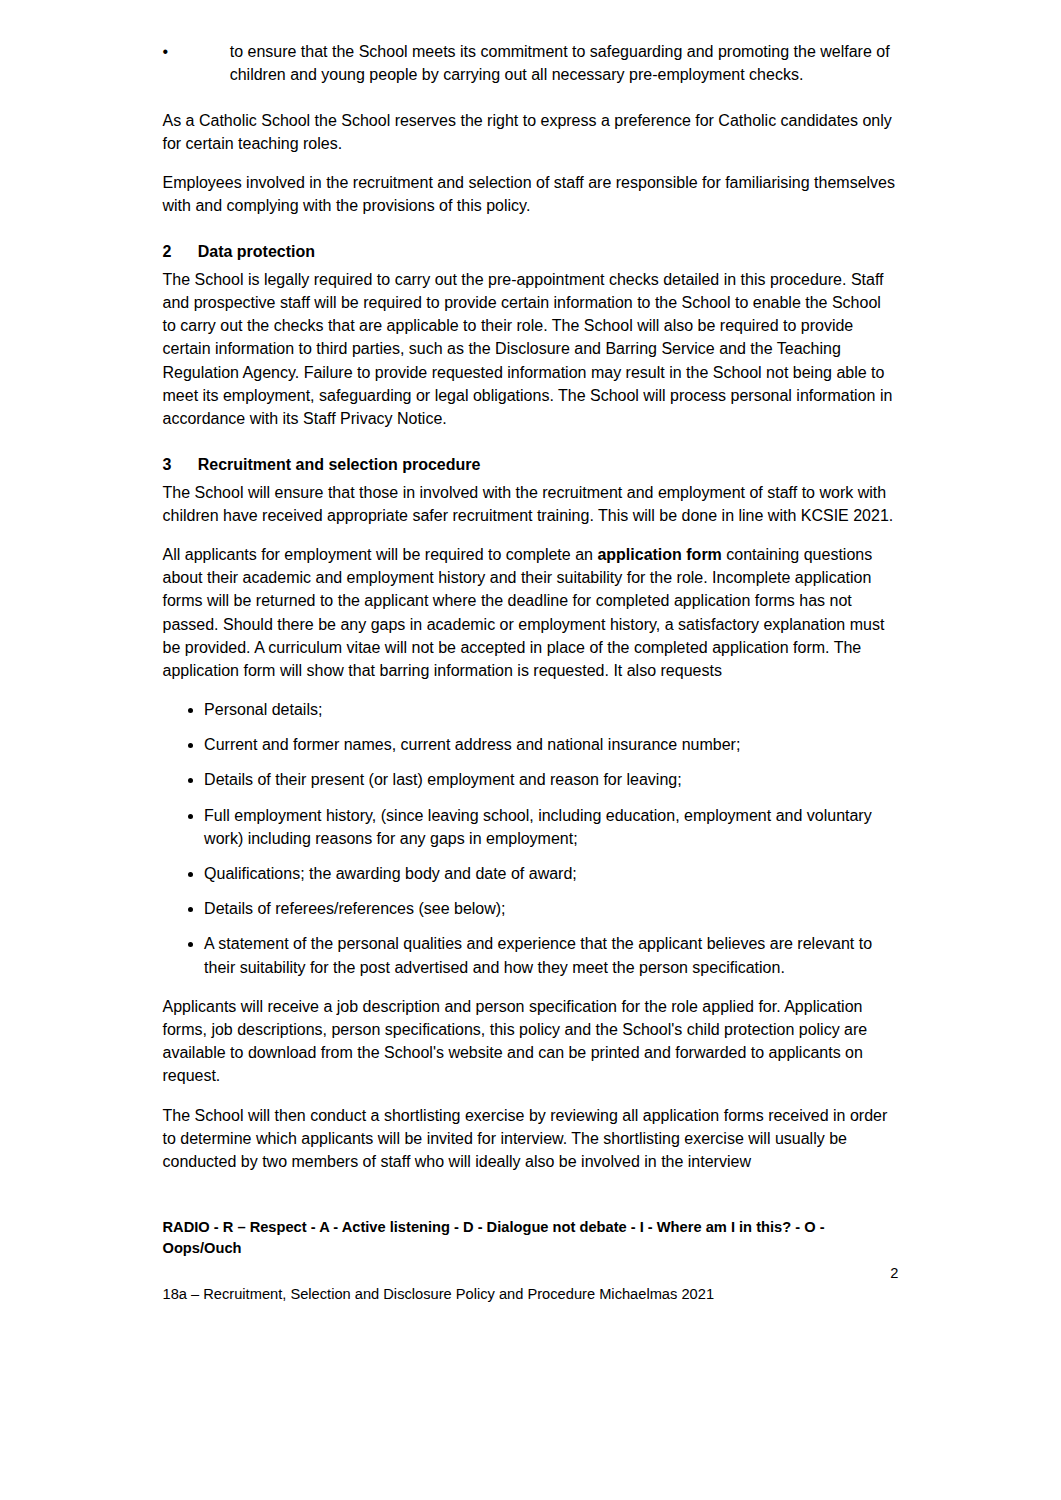to ensure that the School meets its commitment to safeguarding and promoting the welfare of children and young people by carrying out all necessary pre-employment checks.
As a Catholic School the School reserves the right to express a preference for Catholic candidates only for certain teaching roles.
Employees involved in the recruitment and selection of staff are responsible for familiarising themselves with and complying with the provisions of this policy.
2 Data protection
The School is legally required to carry out the pre-appointment checks detailed in this procedure. Staff and prospective staff will be required to provide certain information to the School to enable the School to carry out the checks that are applicable to their role. The School will also be required to provide certain information to third parties, such as the Disclosure and Barring Service and the Teaching Regulation Agency. Failure to provide requested information may result in the School not being able to meet its employment, safeguarding or legal obligations. The School will process personal information in accordance with its Staff Privacy Notice.
3 Recruitment and selection procedure
The School will ensure that those in involved with the recruitment and employment of staff to work with children have received appropriate safer recruitment training. This will be done in line with KCSIE 2021.
All applicants for employment will be required to complete an application form containing questions about their academic and employment history and their suitability for the role. Incomplete application forms will be returned to the applicant where the deadline for completed application forms has not passed. Should there be any gaps in academic or employment history, a satisfactory explanation must be provided. A curriculum vitae will not be accepted in place of the completed application form. The application form will show that barring information is requested. It also requests
Personal details;
Current and former names, current address and national insurance number;
Details of their present (or last) employment and reason for leaving;
Full employment history, (since leaving school, including education, employment and voluntary work) including reasons for any gaps in employment;
Qualifications; the awarding body and date of award;
Details of referees/references (see below);
A statement of the personal qualities and experience that the applicant believes are relevant to their suitability for the post advertised and how they meet the person specification.
Applicants will receive a job description and person specification for the role applied for. Application forms, job descriptions, person specifications, this policy and the School's child protection policy are available to download from the School's website and can be printed and forwarded to applicants on request.
The School will then conduct a shortlisting exercise by reviewing all application forms received in order to determine which applicants will be invited for interview. The shortlisting exercise will usually be conducted by two members of staff who will ideally also be involved in the interview
RADIO - R – Respect - A - Active listening - D - Dialogue not debate - I - Where am I in this? - O - Oops/Ouch
2
18a – Recruitment, Selection and Disclosure Policy and Procedure Michaelmas 2021